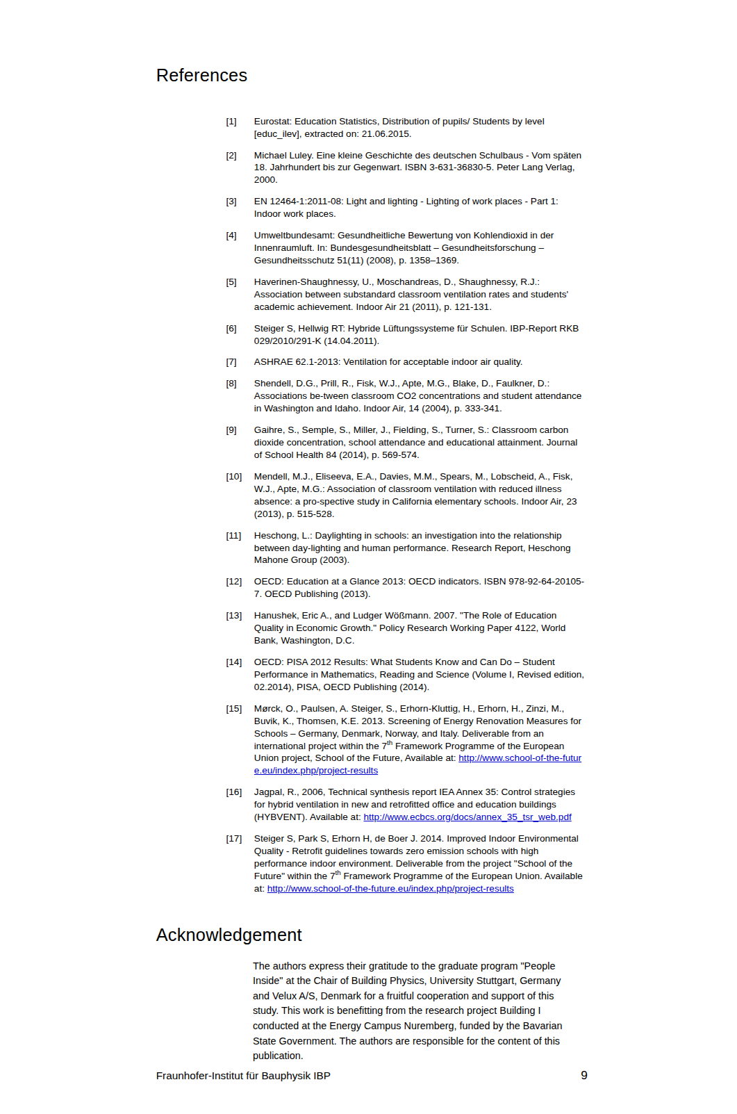References
[1] Eurostat: Education Statistics, Distribution of pupils/ Students by level [educ_ilev], extracted on: 21.06.2015.
[2] Michael Luley. Eine kleine Geschichte des deutschen Schulbaus - Vom späten 18. Jahrhundert bis zur Gegenwart. ISBN 3-631-36830-5. Peter Lang Verlag, 2000.
[3] EN 12464-1:2011-08: Light and lighting - Lighting of work places - Part 1: Indoor work places.
[4] Umweltbundesamt: Gesundheitliche Bewertung von Kohlendioxid in der Innenraumluft. In: Bundesgesundheitsblatt – Gesundheitsforschung – Gesundheitsschutz 51(11) (2008), p. 1358–1369.
[5] Haverinen-Shaughnessy, U., Moschandreas, D., Shaughnessy, R.J.: Association between substandard classroom ventilation rates and students' academic achievement. Indoor Air 21 (2011), p. 121-131.
[6] Steiger S, Hellwig RT: Hybride Lüftungssysteme für Schulen. IBP-Report RKB 029/2010/291-K (14.04.2011).
[7] ASHRAE 62.1-2013: Ventilation for acceptable indoor air quality.
[8] Shendell, D.G., Prill, R., Fisk, W.J., Apte, M.G., Blake, D., Faulkner, D.: Associations be-tween classroom CO2 concentrations and student attendance in Washington and Idaho. Indoor Air, 14 (2004), p. 333-341.
[9] Gaihre, S., Semple, S., Miller, J., Fielding, S., Turner, S.: Classroom carbon dioxide concentration, school attendance and educational attainment. Journal of School Health 84 (2014), p. 569-574.
[10] Mendell, M.J., Eliseeva, E.A., Davies, M.M., Spears, M., Lobscheid, A., Fisk, W.J., Apte, M.G.: Association of classroom ventilation with reduced illness absence: a pro-spective study in California elementary schools. Indoor Air, 23 (2013), p. 515-528.
[11] Heschong, L.: Daylighting in schools: an investigation into the relationship between day-lighting and human performance. Research Report, Heschong Mahone Group (2003).
[12] OECD: Education at a Glance 2013: OECD indicators. ISBN 978-92-64-20105-7. OECD Publishing (2013).
[13] Hanushek, Eric A., and Ludger Wößmann. 2007. "The Role of Education Quality in Economic Growth." Policy Research Working Paper 4122, World Bank, Washington, D.C.
[14] OECD: PISA 2012 Results: What Students Know and Can Do – Student Performance in Mathematics, Reading and Science (Volume I, Revised edition, 02.2014), PISA, OECD Publishing (2014).
[15] Mørck, O., Paulsen, A. Steiger, S., Erhorn-Kluttig, H., Erhorn, H., Zinzi, M., Buvik, K., Thomsen, K.E. 2013. Screening of Energy Renovation Measures for Schools – Germany, Denmark, Norway, and Italy. Deliverable from an international project within the 7th Framework Programme of the European Union project, School of the Future, Available at: http://www.school-of-the-future.eu/index.php/project-results
[16] Jagpal, R., 2006, Technical synthesis report IEA Annex 35: Control strategies for hybrid ventilation in new and retrofitted office and education buildings (HYBVENT). Available at: http://www.ecbcs.org/docs/annex_35_tsr_web.pdf
[17] Steiger S, Park S, Erhorn H, de Boer J. 2014. Improved Indoor Environmental Quality - Retrofit guidelines towards zero emission schools with high performance indoor environment. Deliverable from the project "School of the Future" within the 7th Framework Programme of the European Union. Available at: http://www.school-of-the-future.eu/index.php/project-results
Acknowledgement
The authors express their gratitude to the graduate program "People Inside" at the Chair of Building Physics, University Stuttgart, Germany and Velux A/S, Denmark for a fruitful cooperation and support of this study. This work is benefitting from the research project Building I conducted at the Energy Campus Nuremberg, funded by the Bavarian State Government. The authors are responsible for the content of this publication.
Fraunhofer-Institut für Bauphysik IBP 9